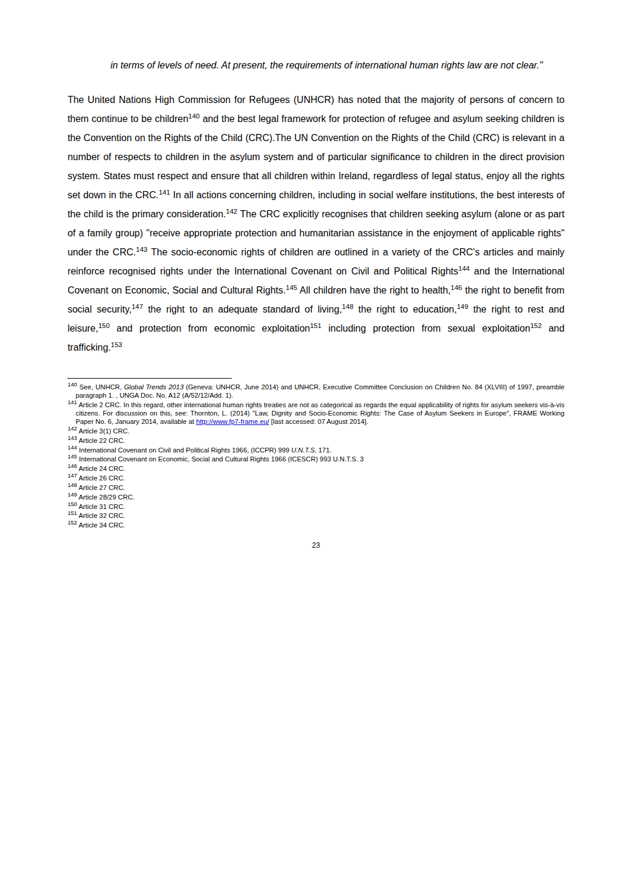in terms of levels of need. At present, the requirements of international human rights law are not clear."
The United Nations High Commission for Refugees (UNHCR) has noted that the majority of persons of concern to them continue to be children140 and the best legal framework for protection of refugee and asylum seeking children is the Convention on the Rights of the Child (CRC).The UN Convention on the Rights of the Child (CRC) is relevant in a number of respects to children in the asylum system and of particular significance to children in the direct provision system. States must respect and ensure that all children within Ireland, regardless of legal status, enjoy all the rights set down in the CRC.141 In all actions concerning children, including in social welfare institutions, the best interests of the child is the primary consideration.142 The CRC explicitly recognises that children seeking asylum (alone or as part of a family group) "receive appropriate protection and humanitarian assistance in the enjoyment of applicable rights" under the CRC.143 The socio-economic rights of children are outlined in a variety of the CRC's articles and mainly reinforce recognised rights under the International Covenant on Civil and Political Rights144 and the International Covenant on Economic, Social and Cultural Rights.145 All children have the right to health,146 the right to benefit from social security,147 the right to an adequate standard of living,148 the right to education,149 the right to rest and leisure,150 and protection from economic exploitation151 including protection from sexual exploitation152 and trafficking.153
140 See, UNHCR, Global Trends 2013 (Geneva: UNHCR, June 2014) and UNHCR, Executive Committee Conclusion on Children No. 84 (XLVIII) of 1997, preamble paragraph 1. , UNGA Doc. No. A12 (A/52/12/Add. 1).
141 Article 2 CRC. In this regard, other international human rights treaties are not as categorical as regards the equal applicability of rights for asylum seekers vis-à-vis citizens. For discussion on this, see: Thornton, L. (2014) "Law, Dignity and Socio-Economic Rights: The Case of Asylum Seekers in Europe", FRAME Working Paper No. 6, January 2014, available at http://www.fp7-frame.eu/ [last accessed: 07 August 2014].
142 Article 3(1) CRC.
143 Article 22 CRC.
144 International Covenant on Civil and Political Rights 1966, (ICCPR) 999 U.N.T.S. 171.
145 International Covenant on Economic, Social and Cultural Rights 1966 (ICESCR) 993 U.N.T.S. 3
146 Article 24 CRC.
147 Article 26 CRC.
148 Article 27 CRC.
149 Article 28/29 CRC.
150 Article 31 CRC.
151 Article 32 CRC.
152 Article 34 CRC.
23